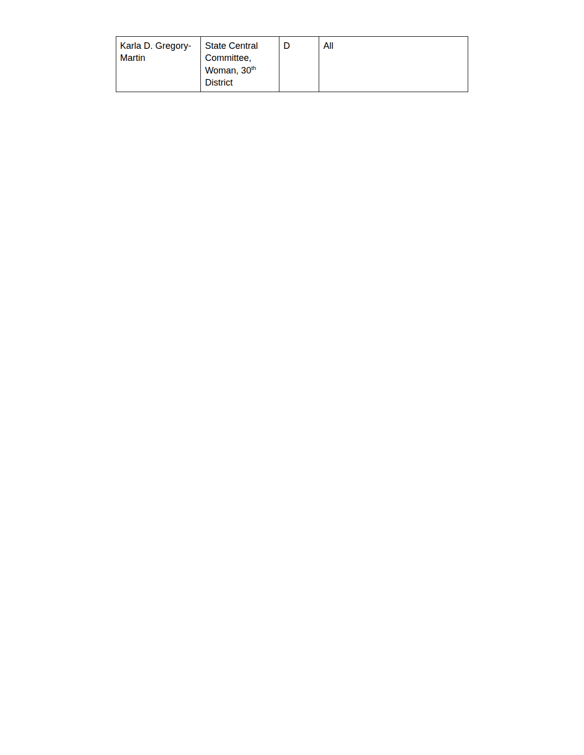| Karla D. Gregory-Martin | State Central Committee, Woman, 30 th District | D | All |